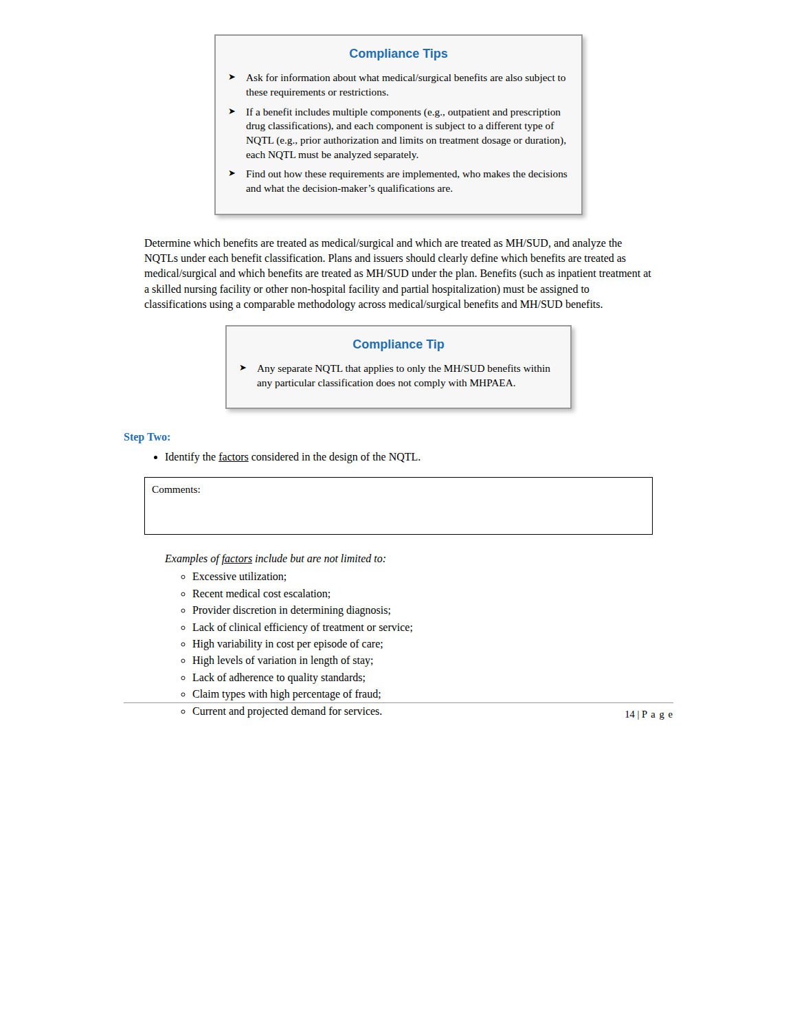Compliance Tips
Ask for information about what medical/surgical benefits are also subject to these requirements or restrictions.
If a benefit includes multiple components (e.g., outpatient and prescription drug classifications), and each component is subject to a different type of NQTL (e.g., prior authorization and limits on treatment dosage or duration), each NQTL must be analyzed separately.
Find out how these requirements are implemented, who makes the decisions and what the decision-maker’s qualifications are.
Determine which benefits are treated as medical/surgical and which are treated as MH/SUD, and analyze the NQTLs under each benefit classification. Plans and issuers should clearly define which benefits are treated as medical/surgical and which benefits are treated as MH/SUD under the plan. Benefits (such as inpatient treatment at a skilled nursing facility or other non-hospital facility and partial hospitalization) must be assigned to classifications using a comparable methodology across medical/surgical benefits and MH/SUD benefits.
Compliance Tip
Any separate NQTL that applies to only the MH/SUD benefits within any particular classification does not comply with MHPAEA.
Step Two:
Identify the factors considered in the design of the NQTL.
Comments:
Examples of factors include but are not limited to:
Excessive utilization;
Recent medical cost escalation;
Provider discretion in determining diagnosis;
Lack of clinical efficiency of treatment or service;
High variability in cost per episode of care;
High levels of variation in length of stay;
Lack of adherence to quality standards;
Claim types with high percentage of fraud;
Current and projected demand for services.
14 | P a g e